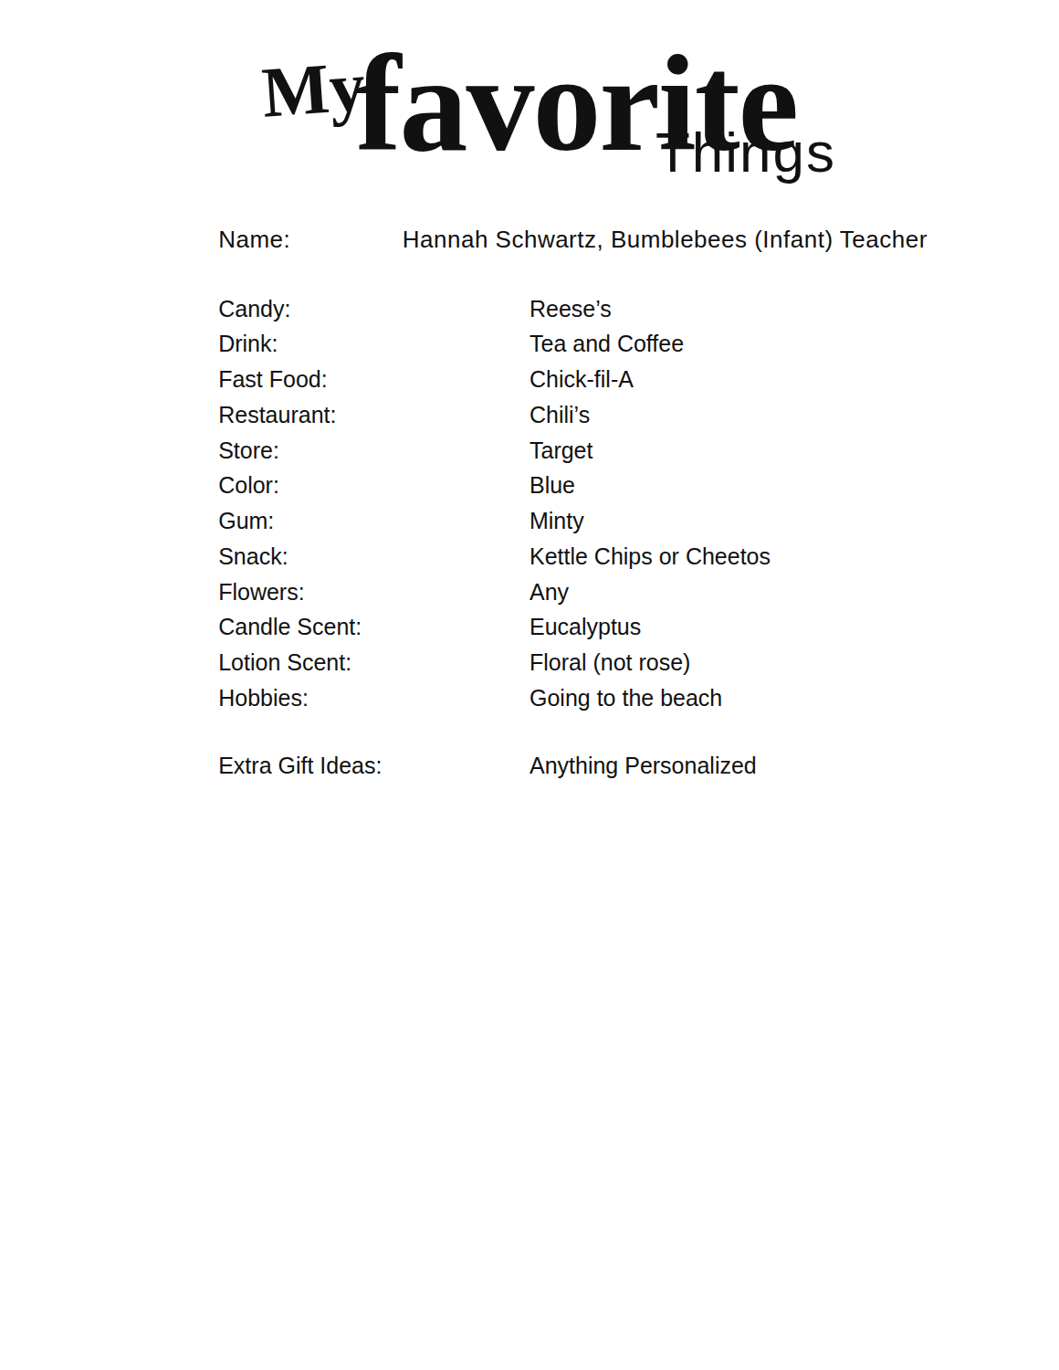My favorite Things
Name: Hannah Schwartz, Bumblebees (Infant) Teacher
Candy:
Reese’s
Drink:
Tea and Coffee
Fast Food:
Chick-fil-A
Restaurant:
Chili’s
Store:
Target
Color:
Blue
Gum:
Minty
Snack:
Kettle Chips or Cheetos
Flowers:
Any
Candle Scent:
Eucalyptus
Lotion Scent:
Floral (not rose)
Hobbies:
Going to the beach
Extra Gift Ideas: Anything Personalized